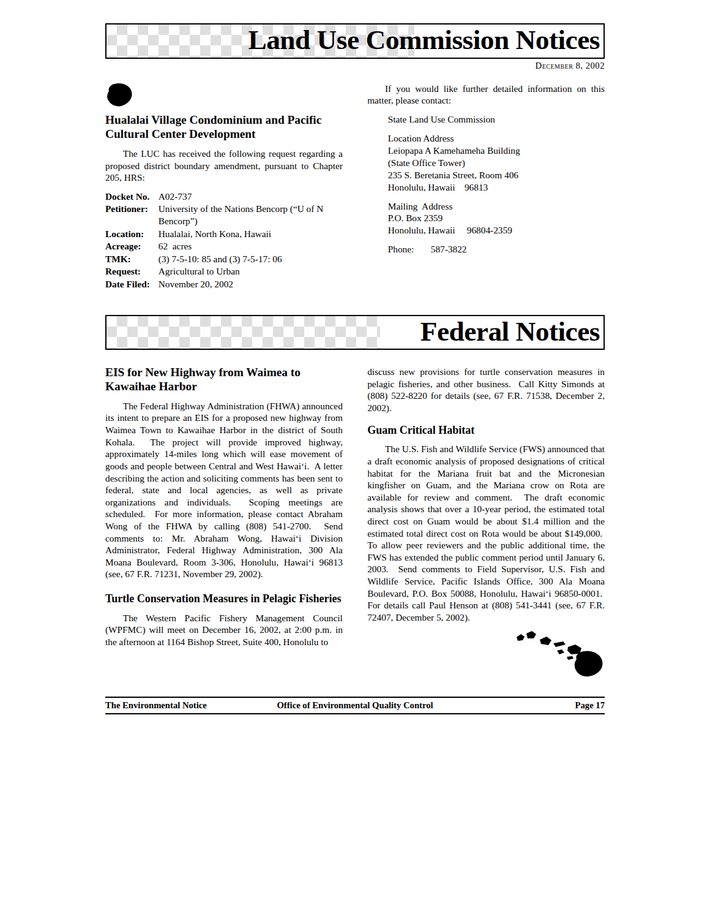Land Use Commission Notices
December 8, 2002
Hualalai Village Condominium and Pacific Cultural Center Development
The LUC has received the following request regarding a proposed district boundary amendment, pursuant to Chapter 205, HRS:
| Docket No. | A02-737 |
| Petitioner: | University of the Nations Bencorp (“U of N Bencorp”) |
| Location: | Hualalai, North Kona, Hawaii |
| Acreage: | 62 acres |
| TMK: | (3) 7-5-10: 85 and (3) 7-5-17: 06 |
| Request: | Agricultural to Urban |
| Date Filed: | November 20, 2002 |
If you would like further detailed information on this matter, please contact:
State Land Use Commission
Location Address
Leiopapa A Kamehameha Building
(State Office Tower)
235 S. Beretania Street, Room 406
Honolulu, Hawaii 96813
Mailing Address
P.O. Box 2359
Honolulu, Hawaii 96804-2359
Phone: 587-3822
Federal Notices
EIS for New Highway from Waimea to Kawaihae Harbor
The Federal Highway Administration (FHWA) announced its intent to prepare an EIS for a proposed new highway from Waimea Town to Kawaihae Harbor in the district of South Kohala. The project will provide improved highway, approximately 14-miles long which will ease movement of goods and people between Central and West Hawai‘i. A letter describing the action and soliciting comments has been sent to federal, state and local agencies, as well as private organizations and individuals. Scoping meetings are scheduled. For more information, please contact Abraham Wong of the FHWA by calling (808) 541-2700. Send comments to: Mr. Abraham Wong, Hawai‘i Division Administrator, Federal Highway Administration, 300 Ala Moana Boulevard, Room 3-306, Honolulu, Hawai‘i 96813 (see, 67 F.R. 71231, November 29, 2002).
Turtle Conservation Measures in Pelagic Fisheries
The Western Pacific Fishery Management Council (WPFMC) will meet on December 16, 2002, at 2:00 p.m. in the afternoon at 1164 Bishop Street, Suite 400, Honolulu to
discuss new provisions for turtle conservation measures in pelagic fisheries, and other business. Call Kitty Simonds at (808) 522-8220 for details (see, 67 F.R. 71538, December 2, 2002).
Guam Critical Habitat
The U.S. Fish and Wildlife Service (FWS) announced that a draft economic analysis of proposed designations of critical habitat for the Mariana fruit bat and the Micronesian kingfisher on Guam, and the Mariana crow on Rota are available for review and comment. The draft economic analysis shows that over a 10-year period, the estimated total direct cost on Guam would be about $1.4 million and the estimated total direct cost on Rota would be about $149,000. To allow peer reviewers and the public additional time, the FWS has extended the public comment period until January 6, 2003. Send comments to Field Supervisor, U.S. Fish and Wildlife Service, Pacific Islands Office, 300 Ala Moana Boulevard, P.O. Box 50088, Honolulu, Hawai‘i 96850-0001. For details call Paul Henson at (808) 541-3441 (see, 67 F.R. 72407, December 5, 2002).
The Environmental Notice
Office of Environmental Quality Control
Page 17